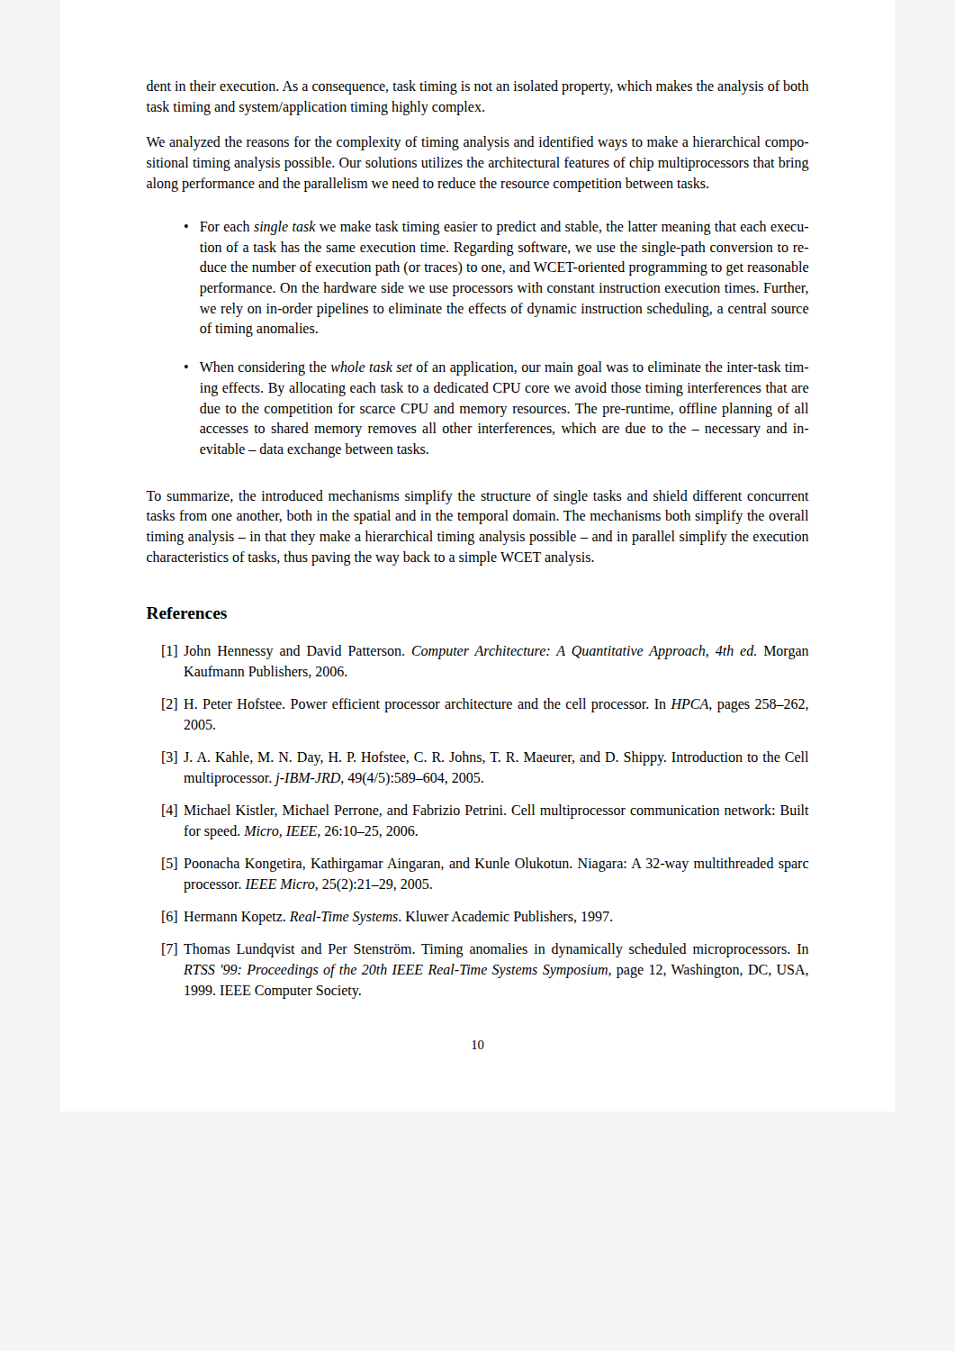dent in their execution. As a consequence, task timing is not an isolated property, which makes the analysis of both task timing and system/application timing highly complex.
We analyzed the reasons for the complexity of timing analysis and identified ways to make a hierarchical compositional timing analysis possible. Our solutions utilizes the architectural features of chip multiprocessors that bring along performance and the parallelism we need to reduce the resource competition between tasks.
For each single task we make task timing easier to predict and stable, the latter meaning that each execution of a task has the same execution time. Regarding software, we use the single-path conversion to reduce the number of execution path (or traces) to one, and WCET-oriented programming to get reasonable performance. On the hardware side we use processors with constant instruction execution times. Further, we rely on in-order pipelines to eliminate the effects of dynamic instruction scheduling, a central source of timing anomalies.
When considering the whole task set of an application, our main goal was to eliminate the inter-task timing effects. By allocating each task to a dedicated CPU core we avoid those timing interferences that are due to the competition for scarce CPU and memory resources. The pre-runtime, offline planning of all accesses to shared memory removes all other interferences, which are due to the – necessary and inevitable – data exchange between tasks.
To summarize, the introduced mechanisms simplify the structure of single tasks and shield different concurrent tasks from one another, both in the spatial and in the temporal domain. The mechanisms both simplify the overall timing analysis – in that they make a hierarchical timing analysis possible – and in parallel simplify the execution characteristics of tasks, thus paving the way back to a simple WCET analysis.
References
John Hennessy and David Patterson. Computer Architecture: A Quantitative Approach, 4th ed. Morgan Kaufmann Publishers, 2006.
H. Peter Hofstee. Power efficient processor architecture and the cell processor. In HPCA, pages 258–262, 2005.
J. A. Kahle, M. N. Day, H. P. Hofstee, C. R. Johns, T. R. Maeurer, and D. Shippy. Introduction to the Cell multiprocessor. j-IBM-JRD, 49(4/5):589–604, 2005.
Michael Kistler, Michael Perrone, and Fabrizio Petrini. Cell multiprocessor communication network: Built for speed. Micro, IEEE, 26:10–25, 2006.
Poonacha Kongetira, Kathirgamar Aingaran, and Kunle Olukotun. Niagara: A 32-way multithreaded sparc processor. IEEE Micro, 25(2):21–29, 2005.
Hermann Kopetz. Real-Time Systems. Kluwer Academic Publishers, 1997.
Thomas Lundqvist and Per Stenström. Timing anomalies in dynamically scheduled microprocessors. In RTSS '99: Proceedings of the 20th IEEE Real-Time Systems Symposium, page 12, Washington, DC, USA, 1999. IEEE Computer Society.
10